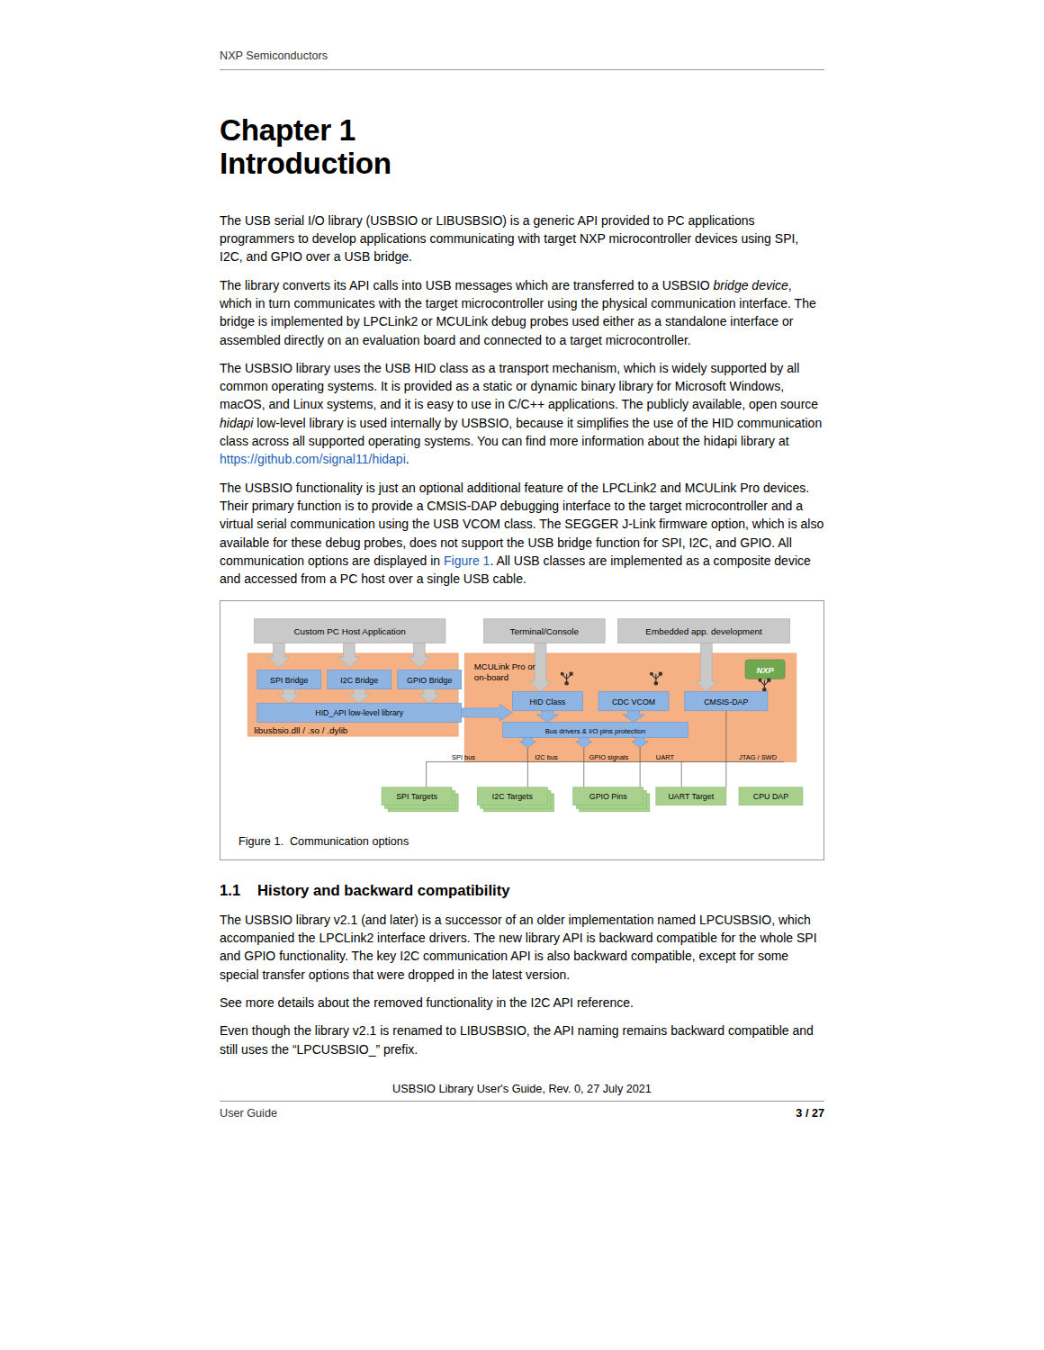NXP Semiconductors
Chapter 1Introduction
The USB serial I/O library (USBSIO or LIBUSBSIO) is a generic API provided to PC applications programmers to develop applications communicating with target NXP microcontroller devices using SPI, I2C, and GPIO over a USB bridge.
The library converts its API calls into USB messages which are transferred to a USBSIO bridge device, which in turn communicates with the target microcontroller using the physical communication interface. The bridge is implemented by LPCLink2 or MCULink debug probes used either as a standalone interface or assembled directly on an evaluation board and connected to a target microcontroller.
The USBSIO library uses the USB HID class as a transport mechanism, which is widely supported by all common operating systems. It is provided as a static or dynamic binary library for Microsoft Windows, macOS, and Linux systems, and it is easy to use in C/C++ applications. The publicly available, open source hidapi low-level library is used internally by USBSIO, because it simplifies the use of the HID communication class across all supported operating systems. You can find more information about the hidapi library at https://github.com/signal11/hidapi.
The USBSIO functionality is just an optional additional feature of the LPCLink2 and MCULink Pro devices. Their primary function is to provide a CMSIS-DAP debugging interface to the target microcontroller and a virtual serial communication using the USB VCOM class. The SEGGER J-Link firmware option, which is also available for these debug probes, does not support the USB bridge function for SPI, I2C, and GPIO. All communication options are displayed in Figure 1. All USB classes are implemented as a composite device and accessed from a PC host over a single USB cable.
Custom PC Host Application Terminal/Console Embedded app. development SPI Bridge I2C Bridge GPIO Bridge HID_API low-level library libusbsio.dll / .so / .dylib MCULink Pro or on-board NXP HID Class CDC VCOM CMSIS-DAP Bus drivers & I/O pins protection SPI bus I2C bus GPIO signals UART JTAG / SWD SPI Targets I2C Targets GPIO Pins UART Target CPU DAP
Figure 1. Communication options
1.1 History and backward compatibility
The USBSIO library v2.1 (and later) is a successor of an older implementation named LPCUSBSIO, which accompanied the LPCLink2 interface drivers. The new library API is backward compatible for the whole SPI and GPIO functionality. The key I2C communication API is also backward compatible, except for some special transfer options that were dropped in the latest version.
See more details about the removed functionality in the I2C API reference.
Even though the library v2.1 is renamed to LIBUSBSIO, the API naming remains backward compatible and still uses the “LPCUSBSIO_” prefix.
USBSIO Library User's Guide, Rev. 0, 27 July 2021
User Guide 3 / 27